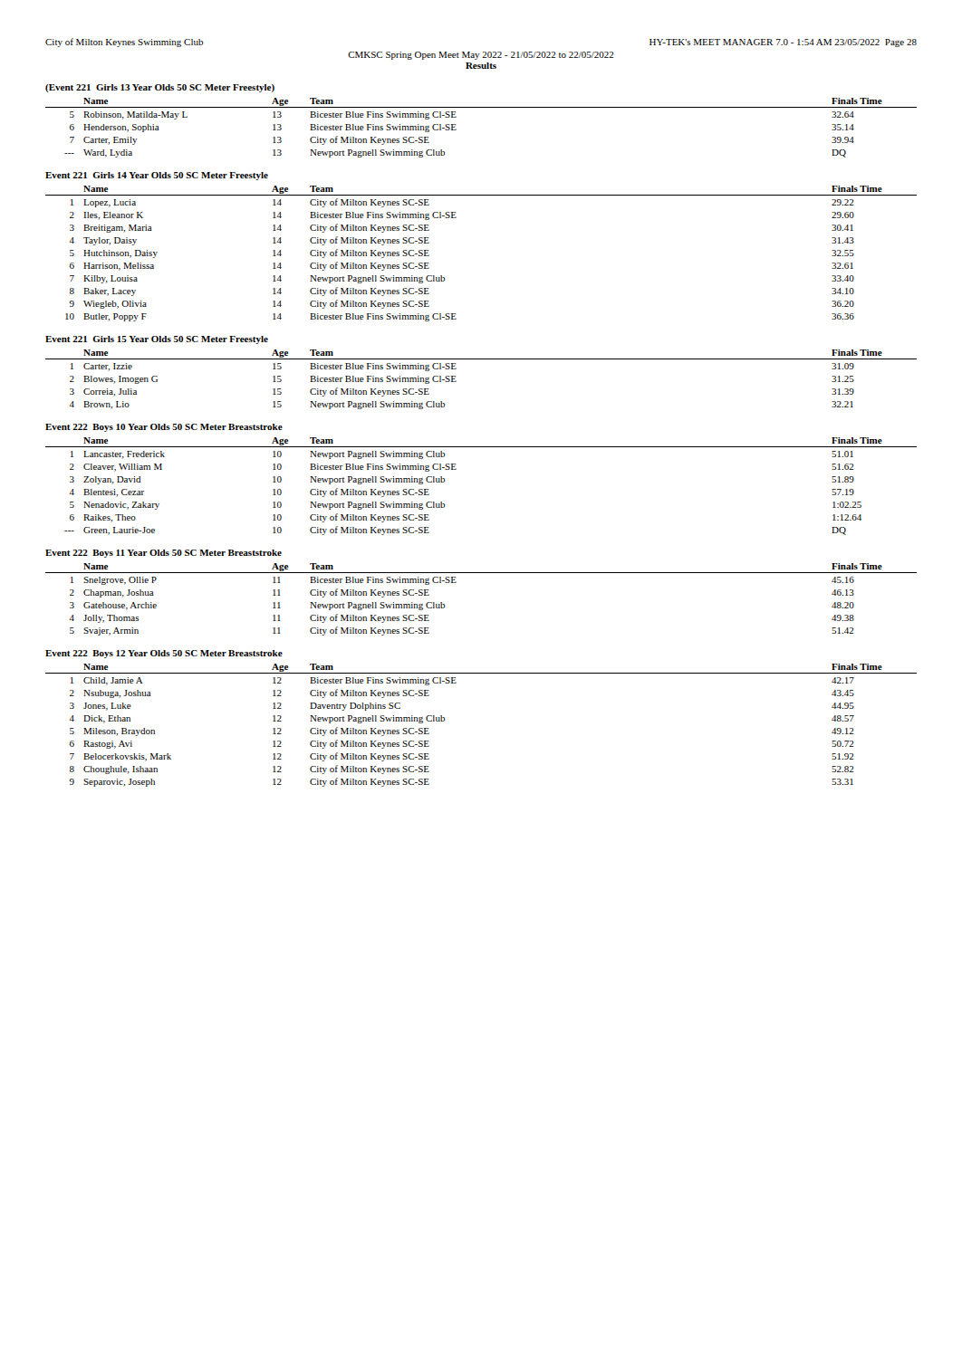City of Milton Keynes Swimming Club
HY-TEK's MEET MANAGER 7.0 - 1:54 AM 23/05/2022 Page 28
CMKSC Spring Open Meet May 2022 - 21/05/2022 to 22/05/2022
Results
(Event 221 Girls 13 Year Olds 50 SC Meter Freestyle)
| | Name | Age | Team | Finals Time |
| --- | --- | --- | --- | --- |
| 5 | Robinson, Matilda-May L | 13 | Bicester Blue Fins Swimming Cl-SE | 32.64 |
| 6 | Henderson, Sophia | 13 | Bicester Blue Fins Swimming Cl-SE | 35.14 |
| 7 | Carter, Emily | 13 | City of Milton Keynes SC-SE | 39.94 |
| --- | Ward, Lydia | 13 | Newport Pagnell Swimming Club | DQ |
Event 221 Girls 14 Year Olds 50 SC Meter Freestyle
| | Name | Age | Team | Finals Time |
| --- | --- | --- | --- | --- |
| 1 | Lopez, Lucia | 14 | City of Milton Keynes SC-SE | 29.22 |
| 2 | Iles, Eleanor K | 14 | Bicester Blue Fins Swimming Cl-SE | 29.60 |
| 3 | Breitigam, Maria | 14 | City of Milton Keynes SC-SE | 30.41 |
| 4 | Taylor, Daisy | 14 | City of Milton Keynes SC-SE | 31.43 |
| 5 | Hutchinson, Daisy | 14 | City of Milton Keynes SC-SE | 32.55 |
| 6 | Harrison, Melissa | 14 | City of Milton Keynes SC-SE | 32.61 |
| 7 | Kilby, Louisa | 14 | Newport Pagnell Swimming Club | 33.40 |
| 8 | Baker, Lacey | 14 | City of Milton Keynes SC-SE | 34.10 |
| 9 | Wiegleb, Olivia | 14 | City of Milton Keynes SC-SE | 36.20 |
| 10 | Butler, Poppy F | 14 | Bicester Blue Fins Swimming Cl-SE | 36.36 |
Event 221 Girls 15 Year Olds 50 SC Meter Freestyle
| | Name | Age | Team | Finals Time |
| --- | --- | --- | --- | --- |
| 1 | Carter, Izzie | 15 | Bicester Blue Fins Swimming Cl-SE | 31.09 |
| 2 | Blowes, Imogen G | 15 | Bicester Blue Fins Swimming Cl-SE | 31.25 |
| 3 | Correia, Julia | 15 | City of Milton Keynes SC-SE | 31.39 |
| 4 | Brown, Lio | 15 | Newport Pagnell Swimming Club | 32.21 |
Event 222 Boys 10 Year Olds 50 SC Meter Breaststroke
| | Name | Age | Team | Finals Time |
| --- | --- | --- | --- | --- |
| 1 | Lancaster, Frederick | 10 | Newport Pagnell Swimming Club | 51.01 |
| 2 | Cleaver, William M | 10 | Bicester Blue Fins Swimming Cl-SE | 51.62 |
| 3 | Zolyan, David | 10 | Newport Pagnell Swimming Club | 51.89 |
| 4 | Blentesi, Cezar | 10 | City of Milton Keynes SC-SE | 57.19 |
| 5 | Nenadovic, Zakary | 10 | Newport Pagnell Swimming Club | 1:02.25 |
| 6 | Raikes, Theo | 10 | City of Milton Keynes SC-SE | 1:12.64 |
| --- | Green, Laurie-Joe | 10 | City of Milton Keynes SC-SE | DQ |
Event 222 Boys 11 Year Olds 50 SC Meter Breaststroke
| | Name | Age | Team | Finals Time |
| --- | --- | --- | --- | --- |
| 1 | Snelgrove, Ollie P | 11 | Bicester Blue Fins Swimming Cl-SE | 45.16 |
| 2 | Chapman, Joshua | 11 | City of Milton Keynes SC-SE | 46.13 |
| 3 | Gatehouse, Archie | 11 | Newport Pagnell Swimming Club | 48.20 |
| 4 | Jolly, Thomas | 11 | City of Milton Keynes SC-SE | 49.38 |
| 5 | Svajer, Armin | 11 | City of Milton Keynes SC-SE | 51.42 |
Event 222 Boys 12 Year Olds 50 SC Meter Breaststroke
| | Name | Age | Team | Finals Time |
| --- | --- | --- | --- | --- |
| 1 | Child, Jamie A | 12 | Bicester Blue Fins Swimming Cl-SE | 42.17 |
| 2 | Nsubuga, Joshua | 12 | City of Milton Keynes SC-SE | 43.45 |
| 3 | Jones, Luke | 12 | Daventry Dolphins SC | 44.95 |
| 4 | Dick, Ethan | 12 | Newport Pagnell Swimming Club | 48.57 |
| 5 | Mileson, Braydon | 12 | City of Milton Keynes SC-SE | 49.12 |
| 6 | Rastogi, Avi | 12 | City of Milton Keynes SC-SE | 50.72 |
| 7 | Belocerkovskis, Mark | 12 | City of Milton Keynes SC-SE | 51.92 |
| 8 | Choughule, Ishaan | 12 | City of Milton Keynes SC-SE | 52.82 |
| 9 | Separovic, Joseph | 12 | City of Milton Keynes SC-SE | 53.31 |